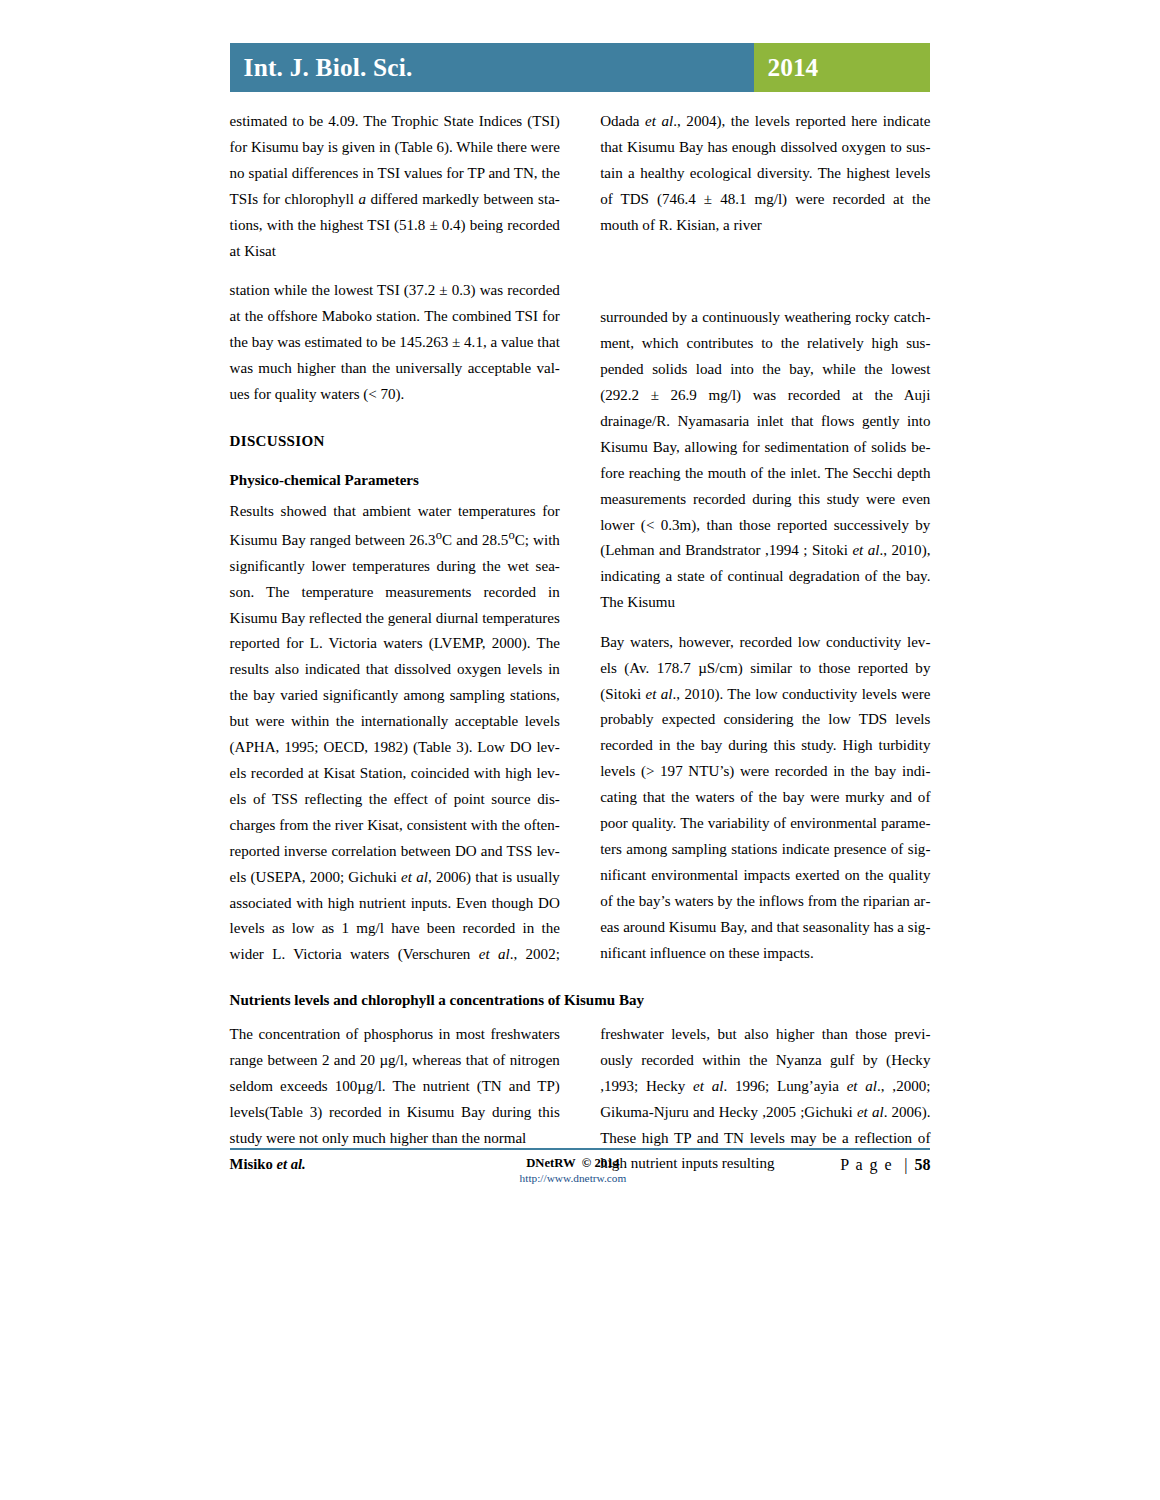Int. J. Biol. Sci.
2014
estimated to be 4.09. The Trophic State Indices (TSI) for Kisumu bay is given in (Table 6). While there were no spatial differences in TSI values for TP and TN, the TSIs for chlorophyll a differed markedly between stations, with the highest TSI (51.8 ± 0.4) being recorded at Kisat
station while the lowest TSI (37.2 ± 0.3) was recorded at the offshore Maboko station. The combined TSI for the bay was estimated to be 145.263 ± 4.1, a value that was much higher than the universally acceptable values for quality waters (< 70).
DISCUSSION
Physico-chemical Parameters
Results showed that ambient water temperatures for Kisumu Bay ranged between 26.3oC and 28.5oC; with significantly lower temperatures during the wet season. The temperature measurements recorded in Kisumu Bay reflected the general diurnal temperatures reported for L. Victoria waters (LVEMP, 2000). The results also indicated that dissolved oxygen levels in the bay varied significantly among sampling stations, but were within the internationally acceptable levels (APHA, 1995; OECD, 1982) (Table 3). Low DO levels recorded at Kisat Station, coincided with high levels of TSS reflecting the effect of point source discharges from the river Kisat, consistent with the often-reported inverse correlation between DO and TSS levels (USEPA, 2000; Gichuki et al, 2006) that is usually associated with high nutrient inputs. Even though DO levels as low as 1 mg/l have been recorded in the wider L. Victoria waters (Verschuren et al., 2002; Odada et al., 2004), the levels reported here indicate that Kisumu Bay has enough dissolved oxygen to sustain a healthy ecological diversity. The highest levels of TDS (746.4 ± 48.1 mg/l) were recorded at the mouth of R. Kisian, a river
surrounded by a continuously weathering rocky catchment, which contributes to the relatively high suspended solids load into the bay, while the lowest (292.2 ± 26.9 mg/l) was recorded at the Auji drainage/R. Nyamasaria inlet that flows gently into Kisumu Bay, allowing for sedimentation of solids before reaching the mouth of the inlet. The Secchi depth measurements recorded during this study were even lower (< 0.3m), than those reported successively by (Lehman and Brandstrator ,1994 ; Sitoki et al., 2010), indicating a state of continual degradation of the bay. The Kisumu
Bay waters, however, recorded low conductivity levels (Av. 178.7 µS/cm) similar to those reported by (Sitoki et al., 2010). The low conductivity levels were probably expected considering the low TDS levels recorded in the bay during this study. High turbidity levels (> 197 NTU’s) were recorded in the bay indicating that the waters of the bay were murky and of poor quality. The variability of environmental parameters among sampling stations indicate presence of significant environmental impacts exerted on the quality of the bay’s waters by the inflows from the riparian areas around Kisumu Bay, and that seasonality has a significant influence on these impacts.
Nutrients levels and chlorophyll a concentrations of Kisumu Bay
The concentration of phosphorus in most freshwaters range between 2 and 20 µg/l, whereas that of nitrogen seldom exceeds 100µg/l. The nutrient (TN and TP) levels(Table 3) recorded in Kisumu Bay during this study were not only much higher than the normal
freshwater levels, but also higher than those previously recorded within the Nyanza gulf by (Hecky ,1993; Hecky et al. 1996; Lung’ayia et al., ,2000; Gikuma-Njuru and Hecky ,2005 ;Gichuki et al. 2006). These high TP and TN levels may be a reflection of high nutrient inputs resulting
Misiko et al.
DNetRW © 2014
http://www.dnetrw.com
P a g e | 58